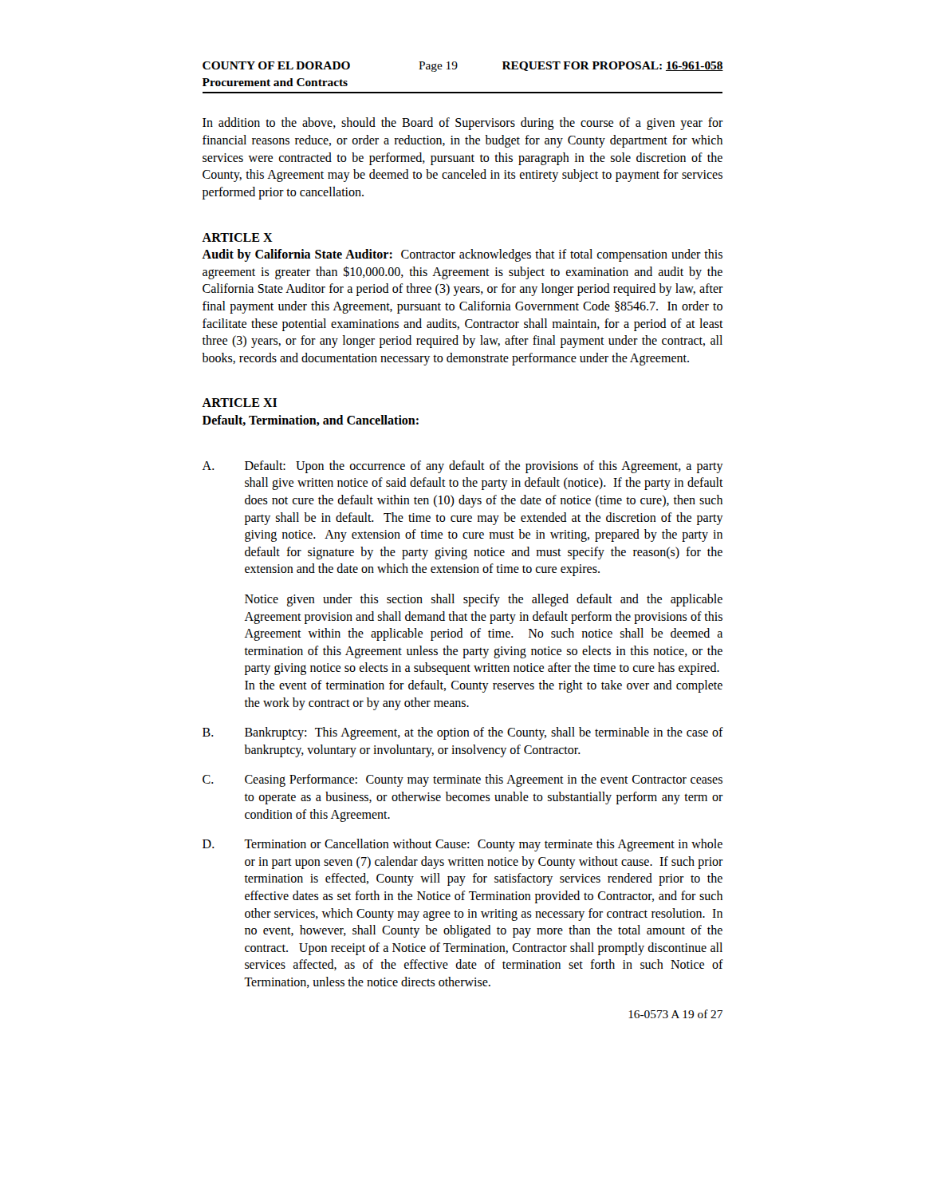COUNTY OF EL DORADO Procurement and Contracts
Page 19
REQUEST FOR PROPOSAL: 16-961-058
In addition to the above, should the Board of Supervisors during the course of a given year for financial reasons reduce, or order a reduction, in the budget for any County department for which services were contracted to be performed, pursuant to this paragraph in the sole discretion of the County, this Agreement may be deemed to be canceled in its entirety subject to payment for services performed prior to cancellation.
ARTICLE X
Audit by California State Auditor: Contractor acknowledges that if total compensation under this agreement is greater than $10,000.00, this Agreement is subject to examination and audit by the California State Auditor for a period of three (3) years, or for any longer period required by law, after final payment under this Agreement, pursuant to California Government Code §8546.7. In order to facilitate these potential examinations and audits, Contractor shall maintain, for a period of at least three (3) years, or for any longer period required by law, after final payment under the contract, all books, records and documentation necessary to demonstrate performance under the Agreement.
ARTICLE XI
Default, Termination, and Cancellation:
A.
Default: Upon the occurrence of any default of the provisions of this Agreement, a party shall give written notice of said default to the party in default (notice). If the party in default does not cure the default within ten (10) days of the date of notice (time to cure), then such party shall be in default. The time to cure may be extended at the discretion of the party giving notice. Any extension of time to cure must be in writing, prepared by the party in default for signature by the party giving notice and must specify the reason(s) for the extension and the date on which the extension of time to cure expires.
Notice given under this section shall specify the alleged default and the applicable Agreement provision and shall demand that the party in default perform the provisions of this Agreement within the applicable period of time. No such notice shall be deemed a termination of this Agreement unless the party giving notice so elects in this notice, or the party giving notice so elects in a subsequent written notice after the time to cure has expired. In the event of termination for default, County reserves the right to take over and complete the work by contract or by any other means.
B.
Bankruptcy: This Agreement, at the option of the County, shall be terminable in the case of bankruptcy, voluntary or involuntary, or insolvency of Contractor.
C.
Ceasing Performance: County may terminate this Agreement in the event Contractor ceases to operate as a business, or otherwise becomes unable to substantially perform any term or condition of this Agreement.
D.
Termination or Cancellation without Cause: County may terminate this Agreement in whole or in part upon seven (7) calendar days written notice by County without cause. If such prior termination is effected, County will pay for satisfactory services rendered prior to the effective dates as set forth in the Notice of Termination provided to Contractor, and for such other services, which County may agree to in writing as necessary for contract resolution. In no event, however, shall County be obligated to pay more than the total amount of the contract. Upon receipt of a Notice of Termination, Contractor shall promptly discontinue all services affected, as of the effective date of termination set forth in such Notice of Termination, unless the notice directs otherwise.
16-0573 A 19 of 27